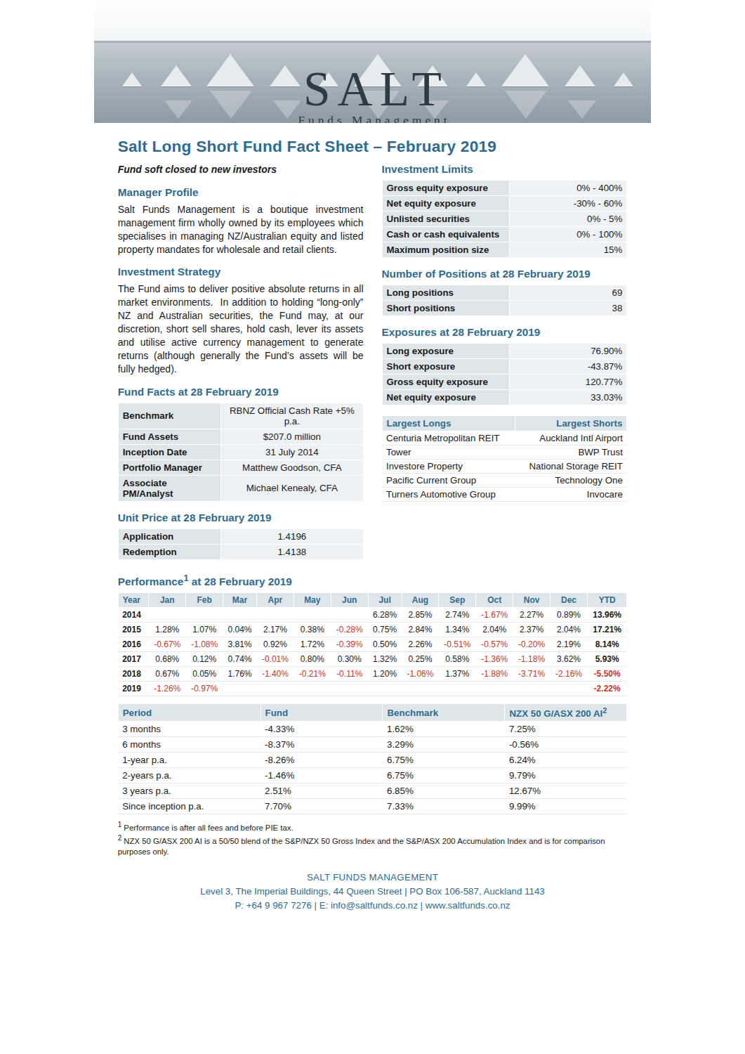SALT
Funds Management
Salt Long Short Fund Fact Sheet – February 2019
Fund soft closed to new investors
Manager Profile
Salt Funds Management is a boutique investment management firm wholly owned by its employees which specialises in managing NZ/Australian equity and listed property mandates for wholesale and retail clients.
Investment Strategy
The Fund aims to deliver positive absolute returns in all market environments. In addition to holding “long-only” NZ and Australian securities, the Fund may, at our discretion, short sell shares, hold cash, lever its assets and utilise active currency management to generate returns (although generally the Fund’s assets will be fully hedged).
Fund Facts at 28 February 2019
| Benchmark | RBNZ Official Cash Rate +5% p.a. |
| Fund Assets | $207.0 million |
| Inception Date | 31 July 2014 |
| Portfolio Manager | Matthew Goodson, CFA |
| Associate PM/Analyst | Michael Kenealy, CFA |
Unit Price at 28 February 2019
| Application | 1.4196 |
| Redemption | 1.4138 |
Investment Limits
| Gross equity exposure | 0% - 400% |
| Net equity exposure | -30% - 60% |
| Unlisted securities | 0% - 5% |
| Cash or cash equivalents | 0% - 100% |
| Maximum position size | 15% |
Number of Positions at 28 February 2019
| Long positions | 69 |
| Short positions | 38 |
Exposures at 28 February 2019
| Long exposure | 76.90% |
| Short exposure | -43.87% |
| Gross equity exposure | 120.77% |
| Net equity exposure | 33.03% |
| Largest Longs | Largest Shorts |
| --- | --- |
| Centuria Metropolitan REIT | Auckland Intl Airport |
| Tower | BWP Trust |
| Investore Property | National Storage REIT |
| Pacific Current Group | Technology One |
| Turners Automotive Group | Invocare |
Performance1 at 28 February 2019
| Year | Jan | Feb | Mar | Apr | May | Jun | Jul | Aug | Sep | Oct | Nov | Dec | YTD |
| --- | --- | --- | --- | --- | --- | --- | --- | --- | --- | --- | --- | --- | --- |
| 2014 | | | | | | | 6.28% | 2.85% | 2.74% | -1.67% | 2.27% | 0.89% | 13.96% |
| 2015 | 1.28% | 1.07% | 0.04% | 2.17% | 0.38% | -0.28% | 0.75% | 2.84% | 1.34% | 2.04% | 2.37% | 2.04% | 17.21% |
| 2016 | -0.67% | -1.08% | 3.81% | 0.92% | 1.72% | -0.39% | 0.50% | 2.26% | -0.51% | -0.57% | -0.20% | 2.19% | 8.14% |
| 2017 | 0.68% | 0.12% | 0.74% | -0.01% | 0.80% | 0.30% | 1.32% | 0.25% | 0.58% | -1.36% | -1.18% | 3.62% | 5.93% |
| 2018 | 0.67% | 0.05% | 1.76% | -1.40% | -0.21% | -0.11% | 1.20% | -1.06% | 1.37% | -1.88% | -3.71% | -2.16% | -5.50% |
| 2019 | -1.26% | -0.97% | | | | | | | | | | | -2.22% |
| Period | Fund | Benchmark | NZX 50 G/ASX 200 AI 2 |
| --- | --- | --- | --- |
| 3 months | -4.33% | 1.62% | 7.25% |
| 6 months | -8.37% | 3.29% | -0.56% |
| 1-year p.a. | -8.26% | 6.75% | 6.24% |
| 2-years p.a. | -1.46% | 6.75% | 9.79% |
| 3 years p.a. | 2.51% | 6.85% | 12.67% |
| Since inception p.a. | 7.70% | 7.33% | 9.99% |
1 Performance is after all fees and before PIE tax.
2 NZX 50 G/ASX 200 AI is a 50/50 blend of the S&P/NZX 50 Gross Index and the S&P/ASX 200 Accumulation Index and is for comparison purposes only.
SALT FUNDS MANAGEMENT
Level 3, The Imperial Buildings, 44 Queen Street | PO Box 106-587, Auckland 1143
P: +64 9 967 7276 | E: info@saltfunds.co.nz | www.saltfunds.co.nz